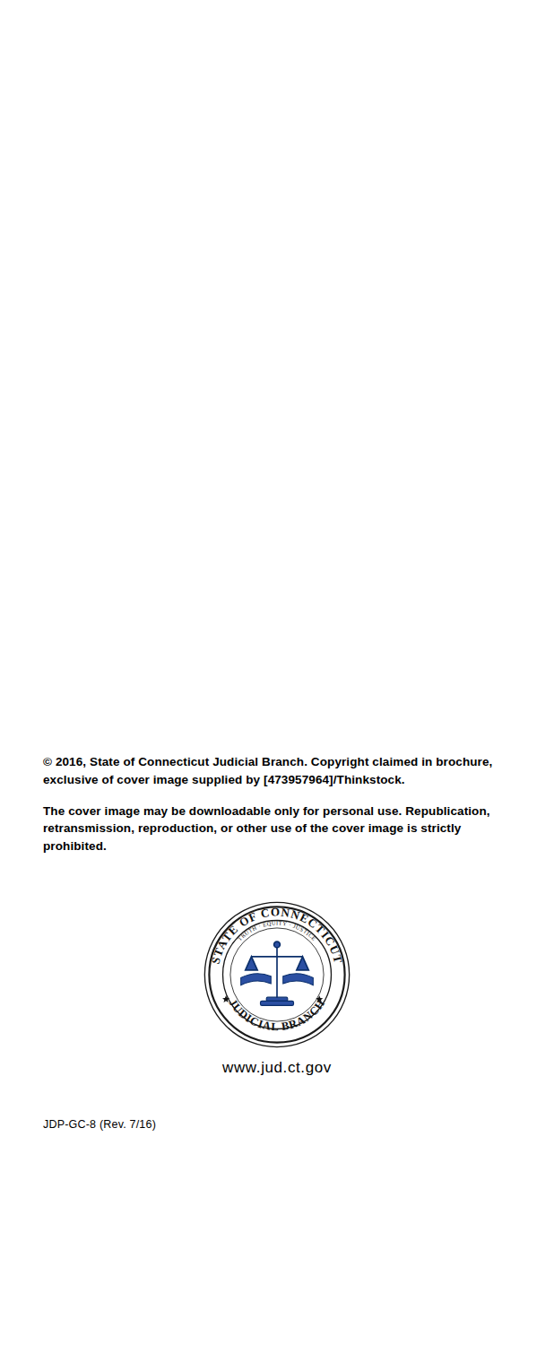© 2016, State of Connecticut Judicial Branch. Copyright claimed in brochure, exclusive of cover image supplied by [473957964]/Thinkstock.
The cover image may be downloadable only for personal use. Republication, retransmission, reproduction, or other use of the cover image is strictly prohibited.
STATE OF CONNECTICUT TRUTH · EQUITY · JUSTICE JUDICIAL BRANCH
www.jud.ct.gov
JDP-GC-8 (Rev. 7/16)